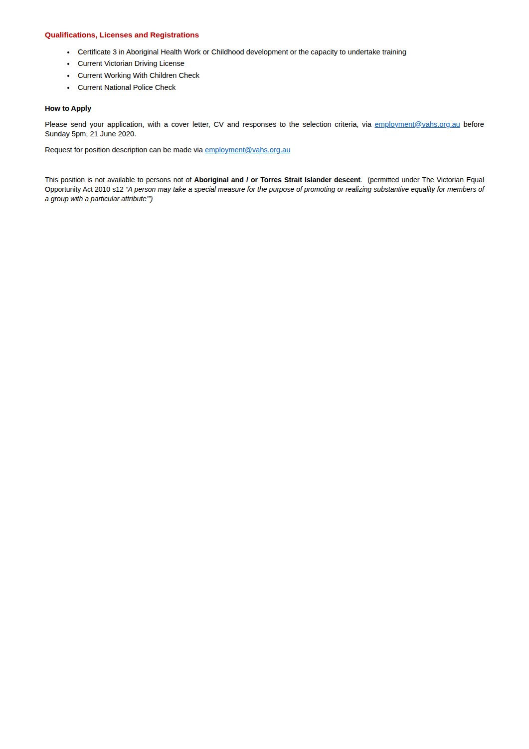Qualifications, Licenses and Registrations
Certificate 3 in Aboriginal Health Work or Childhood development or the capacity to undertake training
Current Victorian Driving License
Current Working With Children Check
Current National Police Check
How to Apply
Please send your application, with a cover letter, CV and responses to the selection criteria, via employment@vahs.org.au before Sunday 5pm, 21 June 2020.
Request for position description can be made via employment@vahs.org.au
This position is not available to persons not of Aboriginal and / or Torres Strait Islander descent. (permitted under The Victorian Equal Opportunity Act 2010 s12 “A person may take a special measure for the purpose of promoting or realizing substantive equality for members of a group with a particular attribute’”)